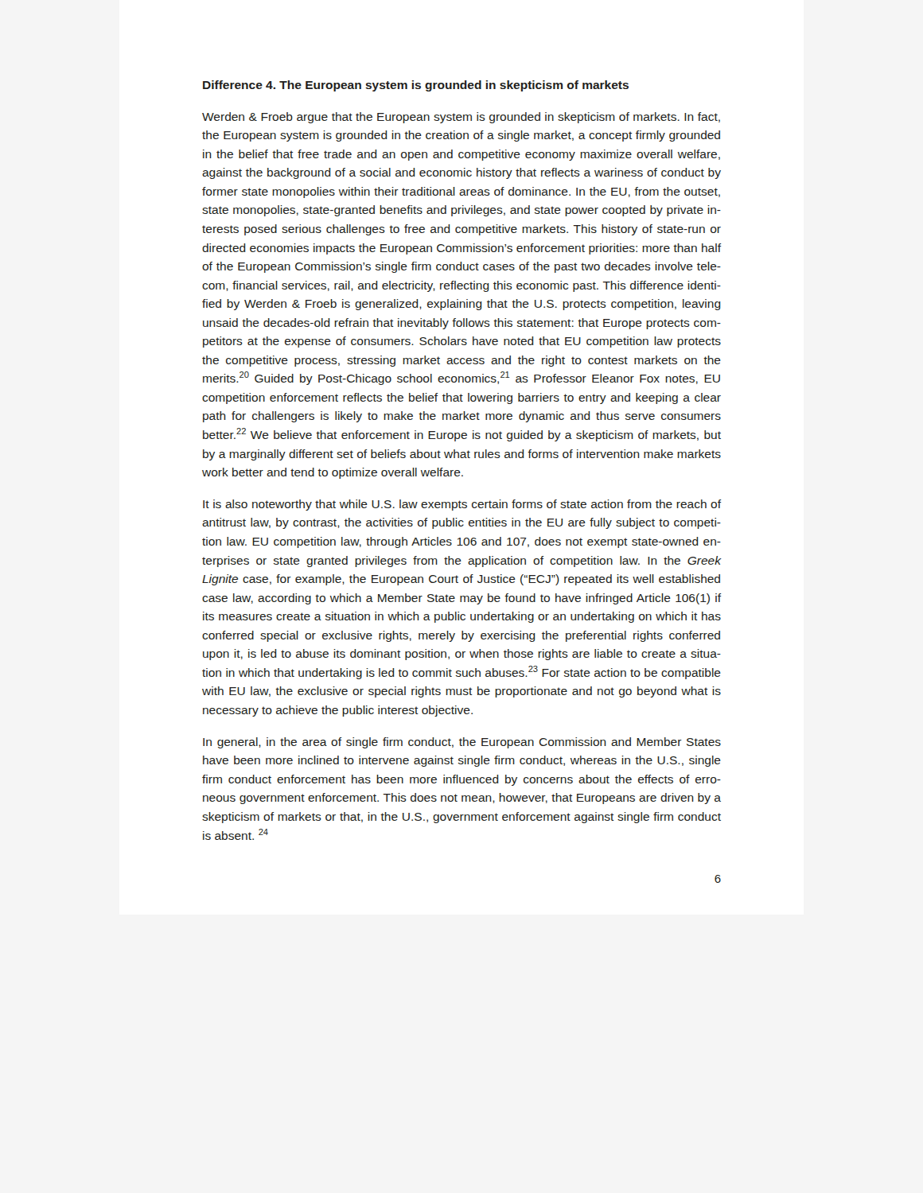Difference 4. The European system is grounded in skepticism of markets
Werden & Froeb argue that the European system is grounded in skepticism of markets. In fact, the European system is grounded in the creation of a single market, a concept firmly grounded in the belief that free trade and an open and competitive economy maximize overall welfare, against the background of a social and economic history that reflects a wariness of conduct by former state monopolies within their traditional areas of dominance. In the EU, from the outset, state monopolies, state-granted benefits and privileges, and state power coopted by private interests posed serious challenges to free and competitive markets. This history of state-run or directed economies impacts the European Commission’s enforcement priorities: more than half of the European Commission’s single firm conduct cases of the past two decades involve telecom, financial services, rail, and electricity, reflecting this economic past. This difference identified by Werden & Froeb is generalized, explaining that the U.S. protects competition, leaving unsaid the decades-old refrain that inevitably follows this statement: that Europe protects competitors at the expense of consumers. Scholars have noted that EU competition law protects the competitive process, stressing market access and the right to contest markets on the merits.20 Guided by Post-Chicago school economics,21 as Professor Eleanor Fox notes, EU competition enforcement reflects the belief that lowering barriers to entry and keeping a clear path for challengers is likely to make the market more dynamic and thus serve consumers better.22 We believe that enforcement in Europe is not guided by a skepticism of markets, but by a marginally different set of beliefs about what rules and forms of intervention make markets work better and tend to optimize overall welfare.
It is also noteworthy that while U.S. law exempts certain forms of state action from the reach of antitrust law, by contrast, the activities of public entities in the EU are fully subject to competition law. EU competition law, through Articles 106 and 107, does not exempt state-owned enterprises or state granted privileges from the application of competition law. In the Greek Lignite case, for example, the European Court of Justice (“ECJ”) repeated its well established case law, according to which a Member State may be found to have infringed Article 106(1) if its measures create a situation in which a public undertaking or an undertaking on which it has conferred special or exclusive rights, merely by exercising the preferential rights conferred upon it, is led to abuse its dominant position, or when those rights are liable to create a situation in which that undertaking is led to commit such abuses.23 For state action to be compatible with EU law, the exclusive or special rights must be proportionate and not go beyond what is necessary to achieve the public interest objective.
In general, in the area of single firm conduct, the European Commission and Member States have been more inclined to intervene against single firm conduct, whereas in the U.S., single firm conduct enforcement has been more influenced by concerns about the effects of erroneous government enforcement. This does not mean, however, that Europeans are driven by a skepticism of markets or that, in the U.S., government enforcement against single firm conduct is absent. 24
6